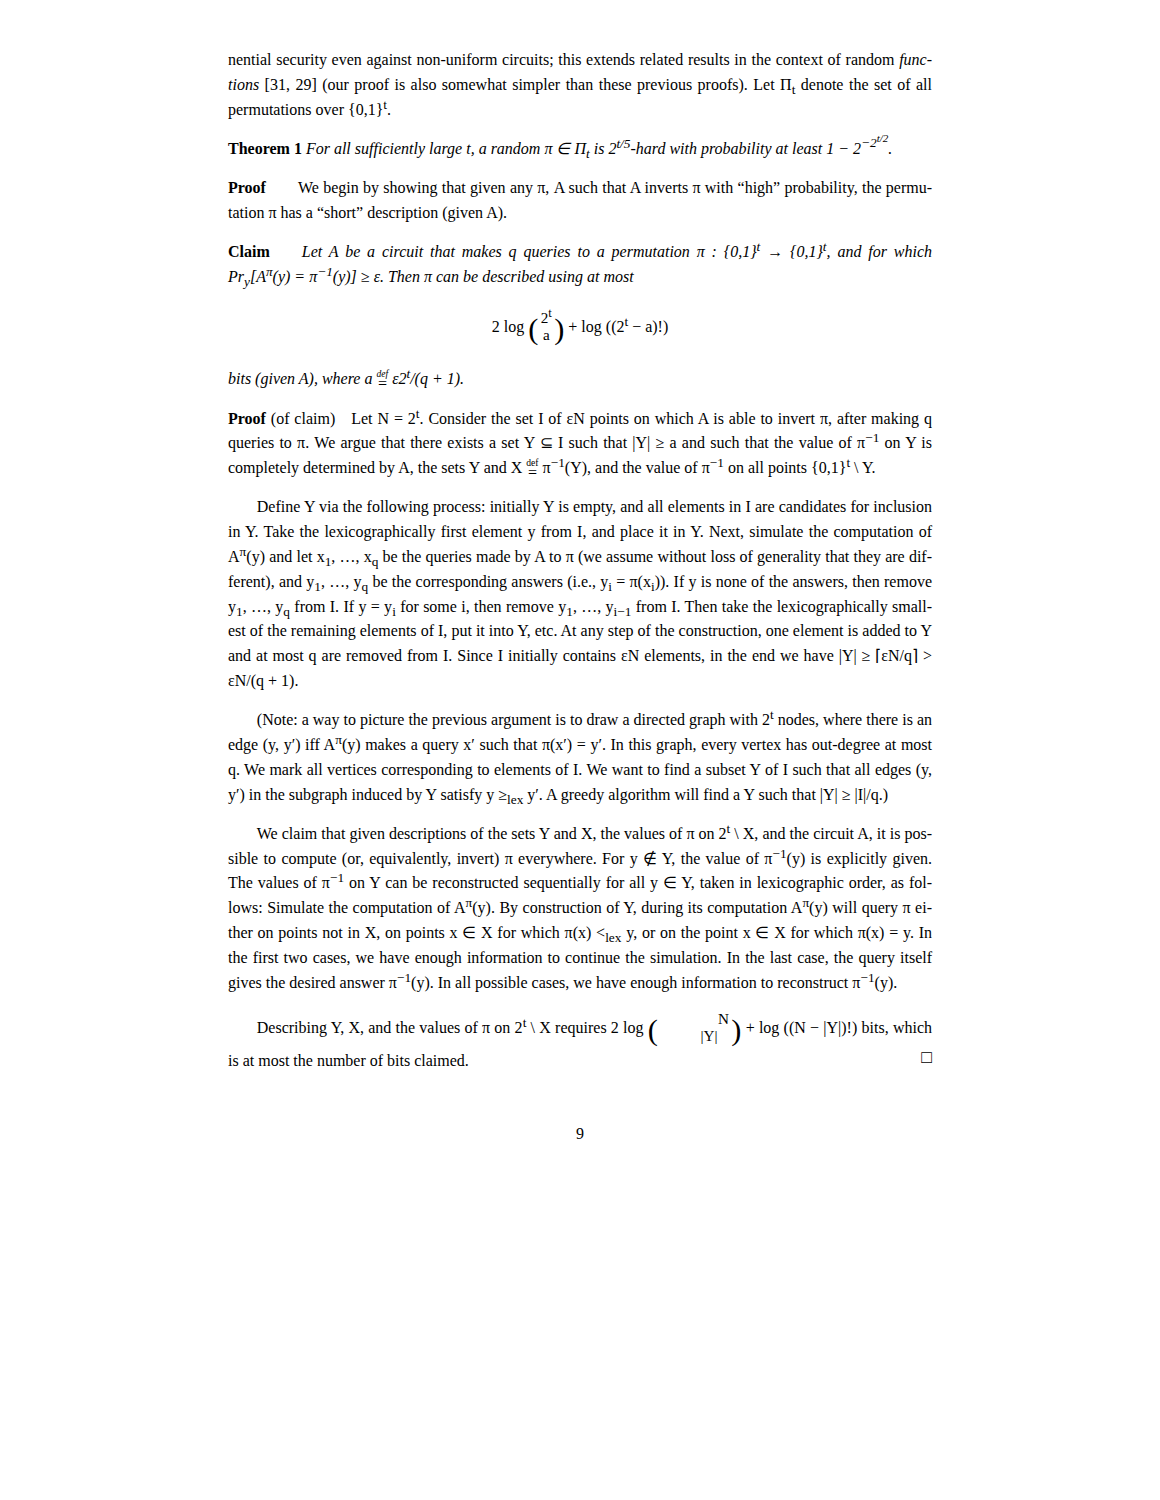nential security even against non-uniform circuits; this extends related results in the context of random functions [31, 29] (our proof is also somewhat simpler than these previous proofs). Let Πt denote the set of all permutations over {0,1}t.
Theorem 1 For all sufficiently large t, a random π ∈ Πt is 2t/5-hard with probability at least 1 − 2−2t/2.
Proof  We begin by showing that given any π, A such that A inverts π with “high” probability, the permutation π has a “short” description (given A).
Claim  Let A be a circuit that makes q queries to a permutation π : {0,1}t → {0,1}t, and for which Pry[Aπ(y) = π−1(y)] ≥ ε. Then π can be described using at most
2 log (2t
a) + log ((2t − a)!)
bits (given A), where a def= ε2t/(q + 1).
Proof (of claim) Let N = 2t. Consider the set I of εN points on which A is able to invert π, after making q queries to π. We argue that there exists a set Y ⊆ I such that |Y| ≥ a and such that the value of π−1 on Y is completely determined by A, the sets Y and X def= π−1(Y), and the value of π−1 on all points {0,1}t \ Y.
Define Y via the following process: initially Y is empty, and all elements in I are candidates for inclusion in Y. Take the lexicographically first element y from I, and place it in Y. Next, simulate the computation of Aπ(y) and let x1, …, xq be the queries made by A to π (we assume without loss of generality that they are different), and y1, …, yq be the corresponding answers (i.e., yi = π(xi)). If y is none of the answers, then remove y1, …, yq from I. If y = yi for some i, then remove y1, …, yi−1 from I. Then take the lexicographically smallest of the remaining elements of I, put it into Y, etc. At any step of the construction, one element is added to Y and at most q are removed from I. Since I initially contains εN elements, in the end we have |Y| ≥ ⌈εN/q⌉ > εN/(q + 1).
(Note: a way to picture the previous argument is to draw a directed graph with 2t nodes, where there is an edge (y, y′) iff Aπ(y) makes a query x′ such that π(x′) = y′. In this graph, every vertex has out-degree at most q. We mark all vertices corresponding to elements of I. We want to find a subset Y of I such that all edges (y, y′) in the subgraph induced by Y satisfy y ≥lex y′. A greedy algorithm will find a Y such that |Y| ≥ |I|/q.)
We claim that given descriptions of the sets Y and X, the values of π on 2t \ X, and the circuit A, it is possible to compute (or, equivalently, invert) π everywhere. For y ∉ Y, the value of π−1(y) is explicitly given. The values of π−1 on Y can be reconstructed sequentially for all y ∈ Y, taken in lexicographic order, as follows: Simulate the computation of Aπ(y). By construction of Y, during its computation Aπ(y) will query π either on points not in X, on points x ∈ X for which π(x) <lex y, or on the point x ∈ X for which π(x) = y. In the first two cases, we have enough information to continue the simulation. In the last case, the query itself gives the desired answer π−1(y). In all possible cases, we have enough information to reconstruct π−1(y).
Describing Y, X, and the values of π on 2t \ X requires 2 log (N
|Y|) + log ((N − |Y|)!) bits, which is at most the number of bits claimed.□
9